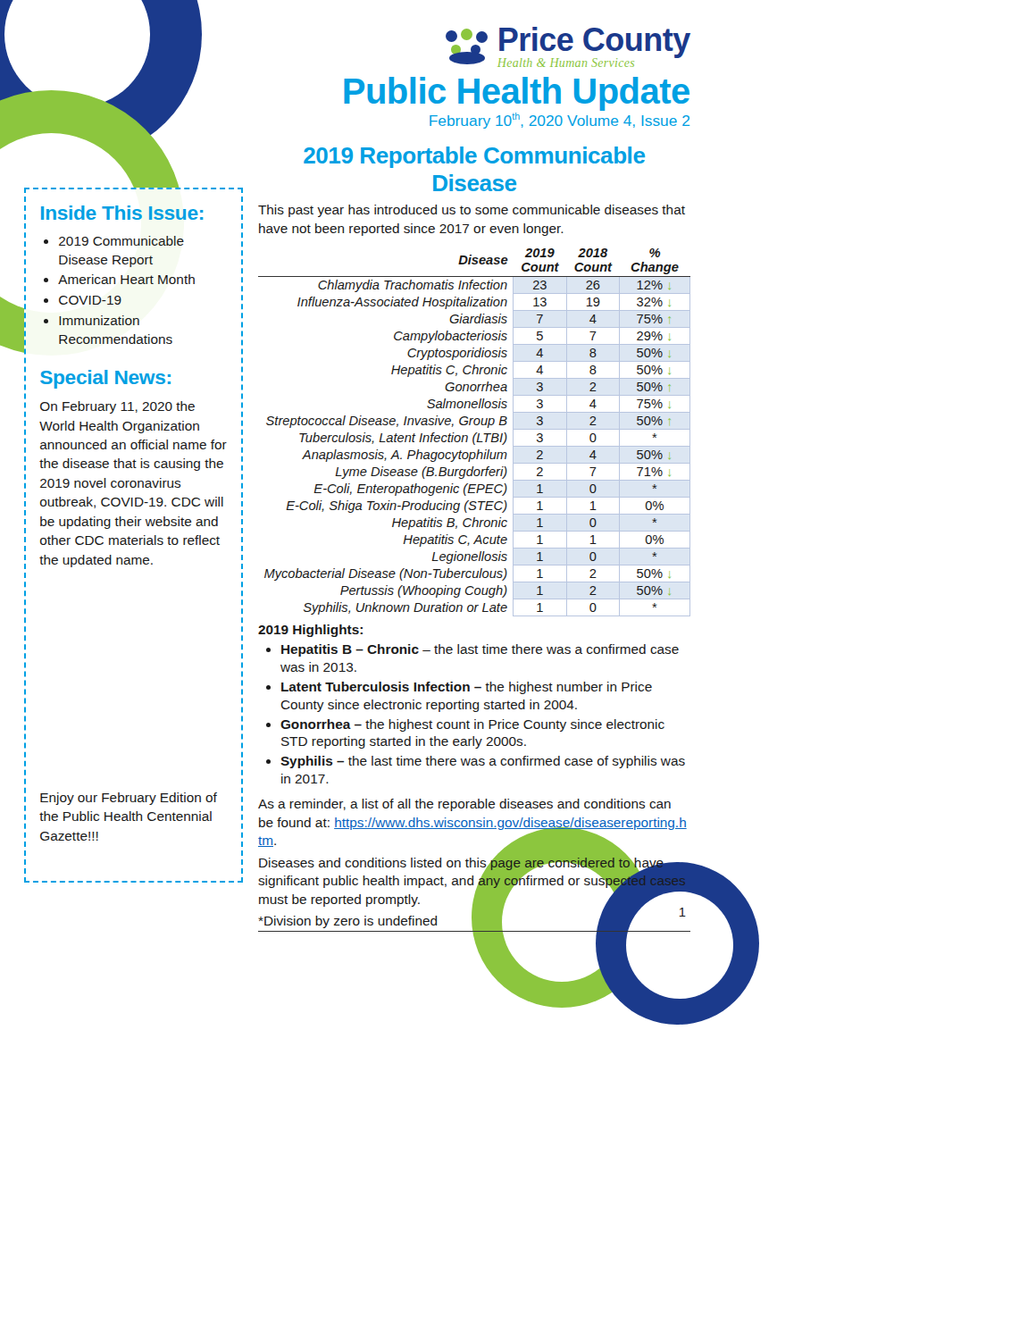Price County
Health & Human Services
Public Health Update
February 10th, 2020 Volume 4, Issue 2
Inside This Issue:
2019 Communicable Disease Report
American Heart Month
COVID-19
Immunization Recommendations
Special News:
On February 11, 2020 the World Health Organization announced an official name for the disease that is causing the 2019 novel coronavirus outbreak, COVID-19. CDC will be updating their website and other CDC materials to reflect the updated name.
Enjoy our February Edition of the Public Health Centennial Gazette!!!
2019 Reportable Communicable Disease
This past year has introduced us to some communicable diseases that have not been reported since 2017 or even longer.
| Disease | 2019 Count | 2018 Count | % Change |
| --- | --- | --- | --- |
| Chlamydia Trachomatis Infection | 23 | 26 | 12% ↓ |
| Influenza-Associated Hospitalization | 13 | 19 | 32% ↓ |
| Giardiasis | 7 | 4 | 75% ↑ |
| Campylobacteriosis | 5 | 7 | 29% ↓ |
| Cryptosporidiosis | 4 | 8 | 50% ↓ |
| Hepatitis C, Chronic | 4 | 8 | 50% ↓ |
| Gonorrhea | 3 | 2 | 50% ↑ |
| Salmonellosis | 3 | 4 | 75% ↓ |
| Streptococcal Disease, Invasive, Group B | 3 | 2 | 50% ↑ |
| Tuberculosis, Latent Infection (LTBI) | 3 | 0 | * |
| Anaplasmosis, A. Phagocytophilum | 2 | 4 | 50% ↓ |
| Lyme Disease (B.Burgdorferi) | 2 | 7 | 71% ↓ |
| E-Coli, Enteropathogenic (EPEC) | 1 | 0 | * |
| E-Coli, Shiga Toxin-Producing (STEC) | 1 | 1 | 0% |
| Hepatitis B, Chronic | 1 | 0 | * |
| Hepatitis C, Acute | 1 | 1 | 0% |
| Legionellosis | 1 | 0 | * |
| Mycobacterial Disease (Non-Tuberculous) | 1 | 2 | 50% ↓ |
| Pertussis (Whooping Cough) | 1 | 2 | 50% ↓ |
| Syphilis, Unknown Duration or Late | 1 | 0 | * |
2019 Highlights:
Hepatitis B – Chronic – the last time there was a confirmed case was in 2013.
Latent Tuberculosis Infection – the highest number in Price County since electronic reporting started in 2004.
Gonorrhea – the highest count in Price County since electronic STD reporting started in the early 2000s.
Syphilis – the last time there was a confirmed case of syphilis was in 2017.
As a reminder, a list of all the reporable diseases and conditions can be found at: https://www.dhs.wisconsin.gov/disease/diseasereporting.htm.
Diseases and conditions listed on this page are considered to have significant public health impact, and any confirmed or suspected cases must be reported promptly.
*Division by zero is undefined
1